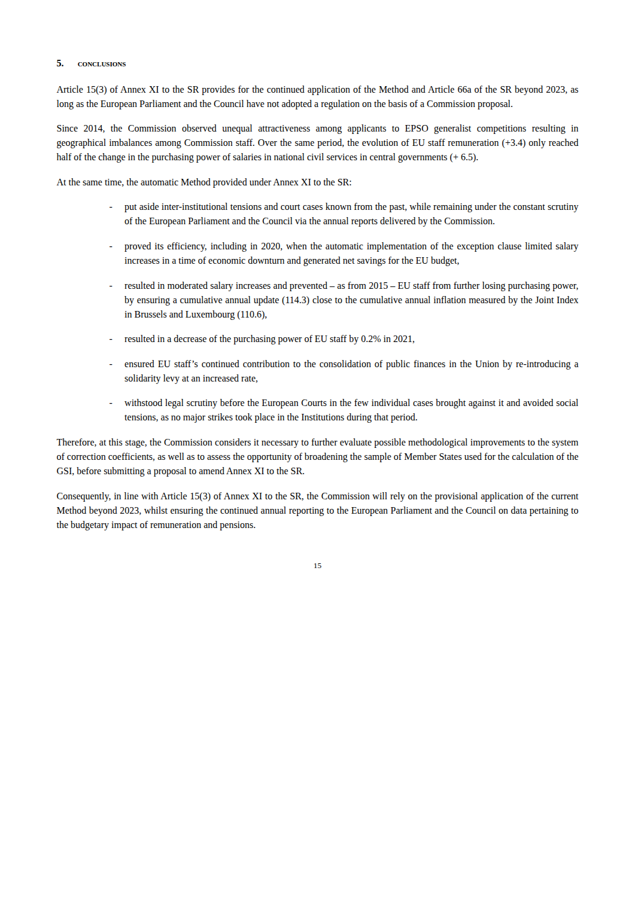5. Conclusions
Article 15(3) of Annex XI to the SR provides for the continued application of the Method and Article 66a of the SR beyond 2023, as long as the European Parliament and the Council have not adopted a regulation on the basis of a Commission proposal.
Since 2014, the Commission observed unequal attractiveness among applicants to EPSO generalist competitions resulting in geographical imbalances among Commission staff. Over the same period, the evolution of EU staff remuneration (+3.4) only reached half of the change in the purchasing power of salaries in national civil services in central governments (+ 6.5).
At the same time, the automatic Method provided under Annex XI to the SR:
put aside inter-institutional tensions and court cases known from the past, while remaining under the constant scrutiny of the European Parliament and the Council via the annual reports delivered by the Commission.
proved its efficiency, including in 2020, when the automatic implementation of the exception clause limited salary increases in a time of economic downturn and generated net savings for the EU budget,
resulted in moderated salary increases and prevented – as from 2015 – EU staff from further losing purchasing power, by ensuring a cumulative annual update (114.3) close to the cumulative annual inflation measured by the Joint Index in Brussels and Luxembourg (110.6),
resulted in a decrease of the purchasing power of EU staff by 0.2% in 2021,
ensured EU staff’s continued contribution to the consolidation of public finances in the Union by re-introducing a solidarity levy at an increased rate,
withstood legal scrutiny before the European Courts in the few individual cases brought against it and avoided social tensions, as no major strikes took place in the Institutions during that period.
Therefore, at this stage, the Commission considers it necessary to further evaluate possible methodological improvements to the system of correction coefficients, as well as to assess the opportunity of broadening the sample of Member States used for the calculation of the GSI, before submitting a proposal to amend Annex XI to the SR.
Consequently, in line with Article 15(3) of Annex XI to the SR, the Commission will rely on the provisional application of the current Method beyond 2023, whilst ensuring the continued annual reporting to the European Parliament and the Council on data pertaining to the budgetary impact of remuneration and pensions.
15